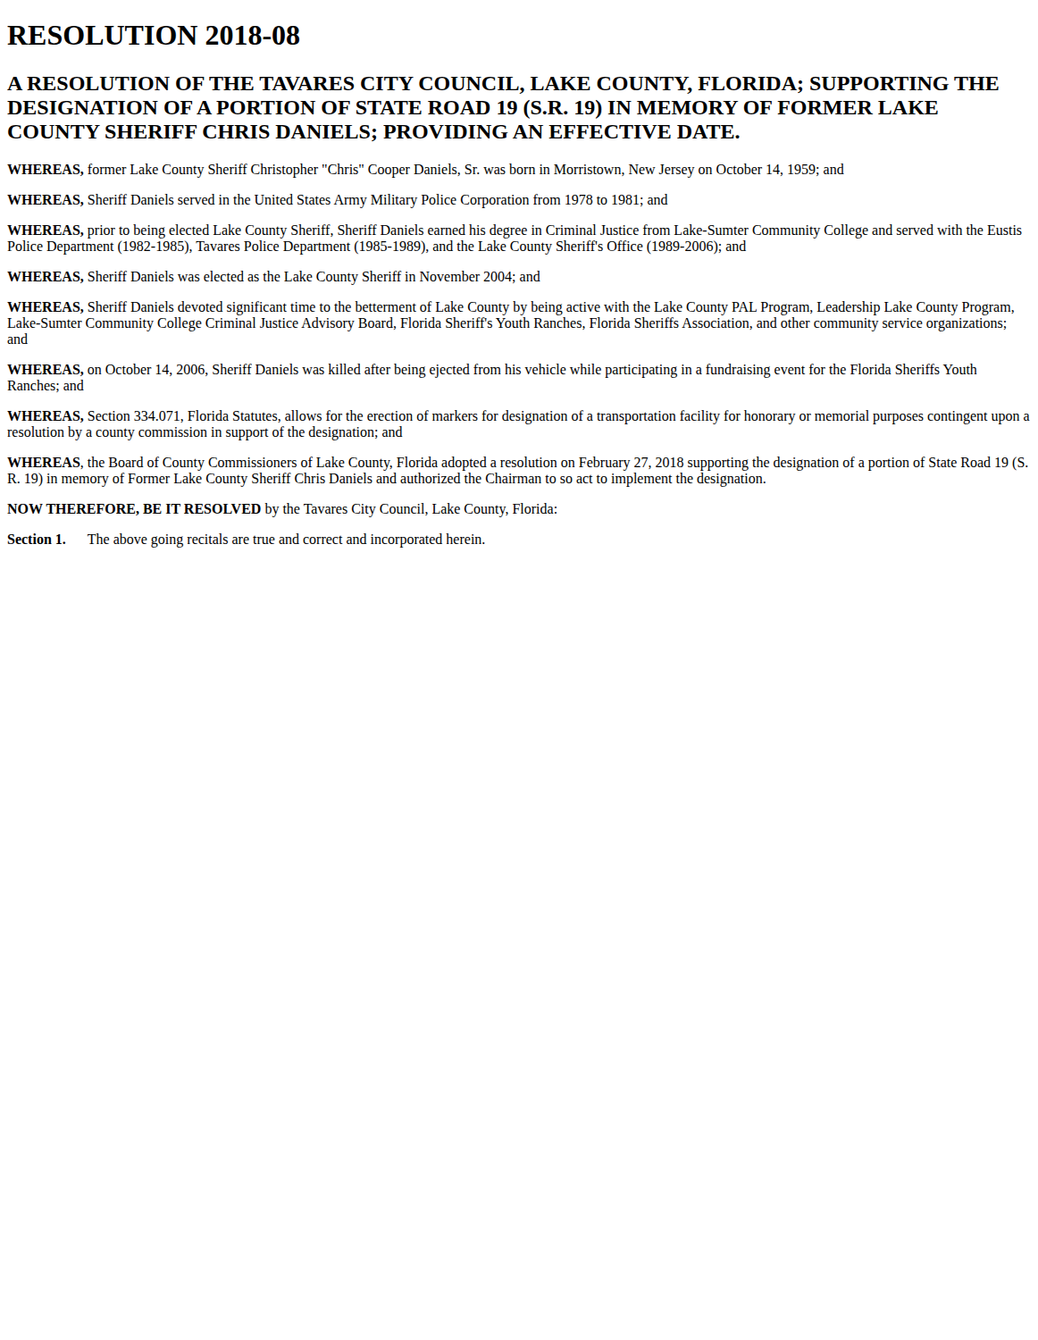RESOLUTION 2018-08
A RESOLUTION OF THE TAVARES CITY COUNCIL, LAKE COUNTY, FLORIDA; SUPPORTING THE DESIGNATION OF A PORTION OF STATE ROAD 19 (S.R. 19) IN MEMORY OF FORMER LAKE COUNTY SHERIFF CHRIS DANIELS; PROVIDING AN EFFECTIVE DATE.
WHEREAS, former Lake County Sheriff Christopher "Chris" Cooper Daniels, Sr. was born in Morristown, New Jersey on October 14, 1959; and
WHEREAS, Sheriff Daniels served in the United States Army Military Police Corporation from 1978 to 1981; and
WHEREAS, prior to being elected Lake County Sheriff, Sheriff Daniels earned his degree in Criminal Justice from Lake-Sumter Community College and served with the Eustis Police Department (1982-1985), Tavares Police Department (1985-1989), and the Lake County Sheriff's Office (1989-2006); and
WHEREAS, Sheriff Daniels was elected as the Lake County Sheriff in November 2004; and
WHEREAS, Sheriff Daniels devoted significant time to the betterment of Lake County by being active with the Lake County PAL Program, Leadership Lake County Program, Lake-Sumter Community College Criminal Justice Advisory Board, Florida Sheriff's Youth Ranches, Florida Sheriffs Association, and other community service organizations; and
WHEREAS, on October 14, 2006, Sheriff Daniels was killed after being ejected from his vehicle while participating in a fundraising event for the Florida Sheriffs Youth Ranches; and
WHEREAS, Section 334.071, Florida Statutes, allows for the erection of markers for designation of a transportation facility for honorary or memorial purposes contingent upon a resolution by a county commission in support of the designation; and
WHEREAS, the Board of County Commissioners of Lake County, Florida adopted a resolution on February 27, 2018 supporting the designation of a portion of State Road 19 (S. R. 19) in memory of Former Lake County Sheriff Chris Daniels and authorized the Chairman to so act to implement the designation.
NOW THEREFORE, BE IT RESOLVED by the Tavares City Council, Lake County, Florida:
Section 1. The above going recitals are true and correct and incorporated herein.